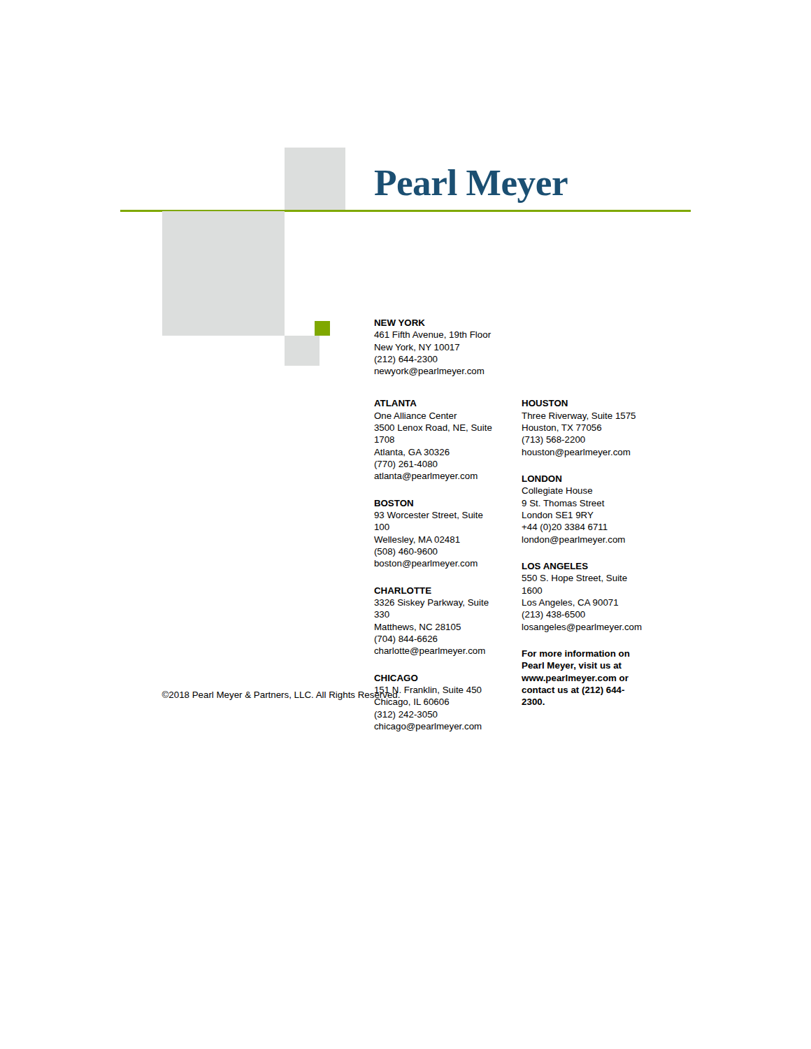Pearl Meyer
New York
461 Fifth Avenue, 19th Floor
New York, NY 10017
(212) 644-2300
newyork@pearlmeyer.com
Atlanta
One Alliance Center
3500 Lenox Road, NE, Suite 1708
Atlanta, GA 30326
(770) 261-4080
atlanta@pearlmeyer.com
Boston
93 Worcester Street, Suite 100
Wellesley, MA 02481
(508) 460-9600
boston@pearlmeyer.com
Charlotte
3326 Siskey Parkway, Suite 330
Matthews, NC 28105
(704) 844-6626
charlotte@pearlmeyer.com
Chicago
151 N. Franklin, Suite 450
Chicago, IL 60606
(312) 242-3050
chicago@pearlmeyer.com
Houston
Three Riverway, Suite 1575
Houston, TX 77056
(713) 568-2200
houston@pearlmeyer.com
London
Collegiate House
9 St. Thomas Street
London SE1 9RY
+44 (0)20 3384 6711
london@pearlmeyer.com
Los Angeles
550 S. Hope Street, Suite 1600
Los Angeles, CA 90071
(213) 438-6500
losangeles@pearlmeyer.com
For more information on
Pearl Meyer, visit us at
www.pearlmeyer.com or
contact us at (212) 644-2300.
©2018 Pearl Meyer & Partners, LLC. All Rights Reserved.